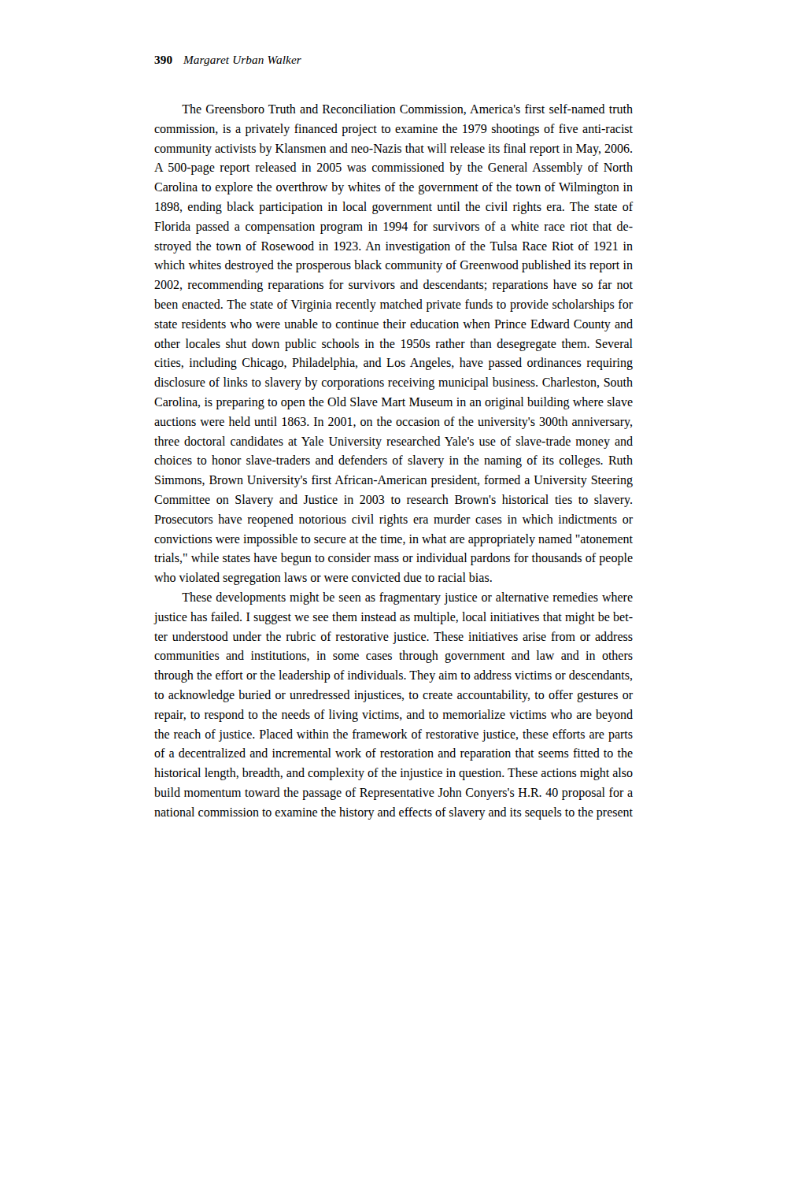390 Margaret Urban Walker
The Greensboro Truth and Reconciliation Commission, America's first self-named truth commission, is a privately financed project to examine the 1979 shootings of five anti-racist community activists by Klansmen and neo-Nazis that will release its final report in May, 2006. A 500-page report released in 2005 was commissioned by the General Assembly of North Carolina to explore the overthrow by whites of the government of the town of Wilmington in 1898, ending black participation in local government until the civil rights era. The state of Florida passed a compensation program in 1994 for survivors of a white race riot that destroyed the town of Rosewood in 1923. An investigation of the Tulsa Race Riot of 1921 in which whites destroyed the prosperous black community of Greenwood published its report in 2002, recommending reparations for survivors and descendants; reparations have so far not been enacted. The state of Virginia recently matched private funds to provide scholarships for state residents who were unable to continue their education when Prince Edward County and other locales shut down public schools in the 1950s rather than desegregate them. Several cities, including Chicago, Philadelphia, and Los Angeles, have passed ordinances requiring disclosure of links to slavery by corporations receiving municipal business. Charleston, South Carolina, is preparing to open the Old Slave Mart Museum in an original building where slave auctions were held until 1863. In 2001, on the occasion of the university's 300th anniversary, three doctoral candidates at Yale University researched Yale's use of slave-trade money and choices to honor slave-traders and defenders of slavery in the naming of its colleges. Ruth Simmons, Brown University's first African-American president, formed a University Steering Committee on Slavery and Justice in 2003 to research Brown's historical ties to slavery. Prosecutors have reopened notorious civil rights era murder cases in which indictments or convictions were impossible to secure at the time, in what are appropriately named "atonement trials," while states have begun to consider mass or individual pardons for thousands of people who violated segregation laws or were convicted due to racial bias.
These developments might be seen as fragmentary justice or alternative remedies where justice has failed. I suggest we see them instead as multiple, local initiatives that might be better understood under the rubric of restorative justice. These initiatives arise from or address communities and institutions, in some cases through government and law and in others through the effort or the leadership of individuals. They aim to address victims or descendants, to acknowledge buried or unredressed injustices, to create accountability, to offer gestures or repair, to respond to the needs of living victims, and to memorialize victims who are beyond the reach of justice. Placed within the framework of restorative justice, these efforts are parts of a decentralized and incremental work of restoration and reparation that seems fitted to the historical length, breadth, and complexity of the injustice in question. These actions might also build momentum toward the passage of Representative John Conyers's H.R. 40 proposal for a national commission to examine the history and effects of slavery and its sequels to the present